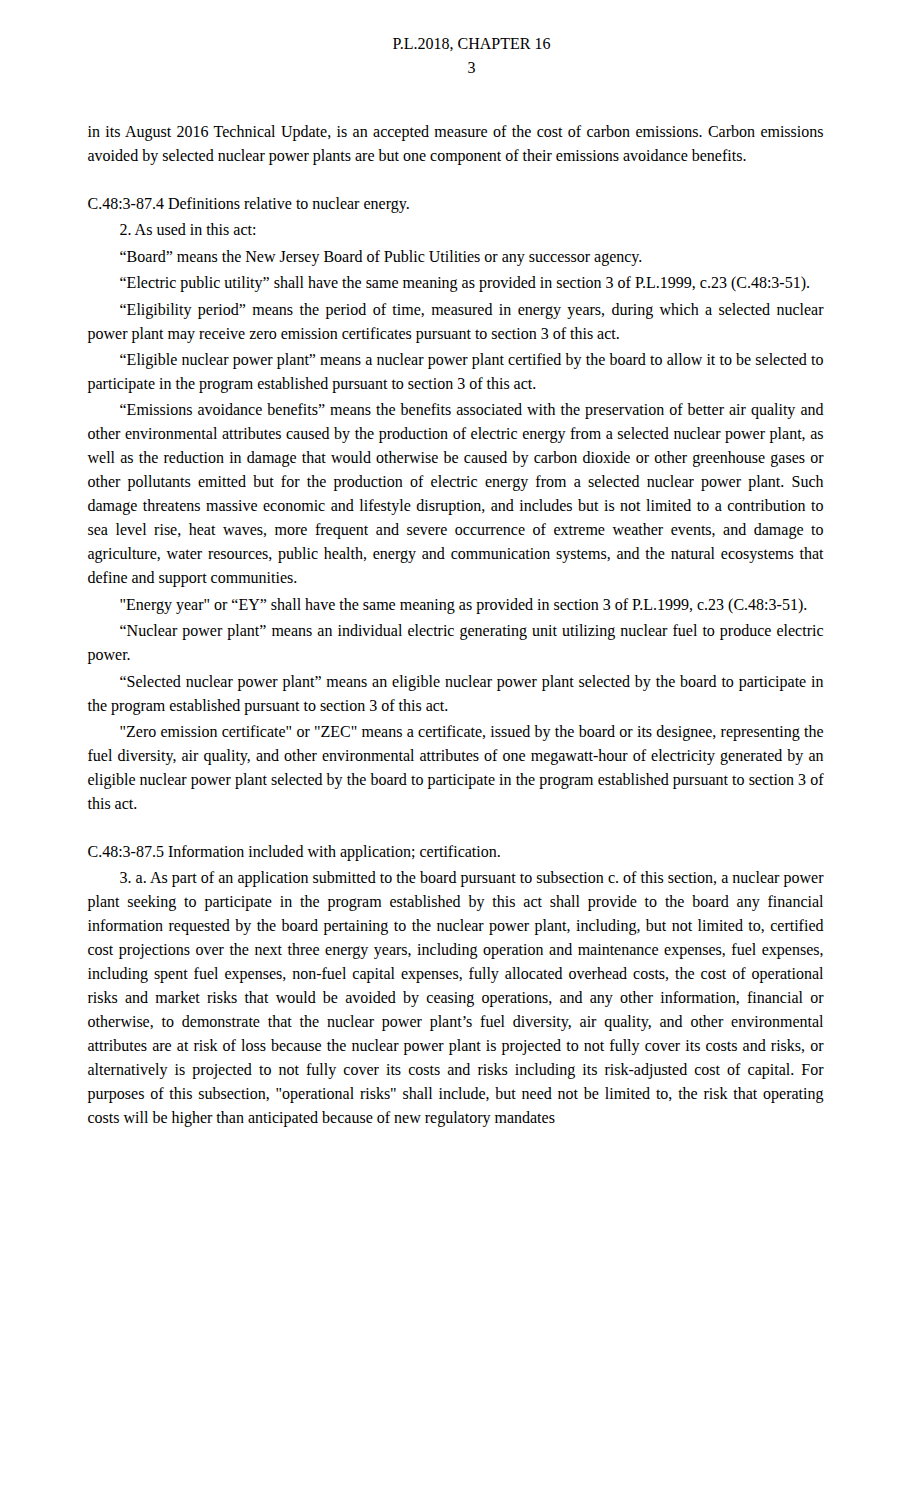P.L.2018, CHAPTER 16
3
in its August 2016 Technical Update, is an accepted measure of the cost of carbon emissions. Carbon emissions avoided by selected nuclear power plants are but one component of their emissions avoidance benefits.
C.48:3-87.4 Definitions relative to nuclear energy.
2. As used in this act:
“Board” means the New Jersey Board of Public Utilities or any successor agency.
“Electric public utility” shall have the same meaning as provided in section 3 of P.L.1999, c.23 (C.48:3-51).
“Eligibility period” means the period of time, measured in energy years, during which a selected nuclear power plant may receive zero emission certificates pursuant to section 3 of this act.
“Eligible nuclear power plant” means a nuclear power plant certified by the board to allow it to be selected to participate in the program established pursuant to section 3 of this act.
“Emissions avoidance benefits” means the benefits associated with the preservation of better air quality and other environmental attributes caused by the production of electric energy from a selected nuclear power plant, as well as the reduction in damage that would otherwise be caused by carbon dioxide or other greenhouse gases or other pollutants emitted but for the production of electric energy from a selected nuclear power plant. Such damage threatens massive economic and lifestyle disruption, and includes but is not limited to a contribution to sea level rise, heat waves, more frequent and severe occurrence of extreme weather events, and damage to agriculture, water resources, public health, energy and communication systems, and the natural ecosystems that define and support communities.
"Energy year" or “EY” shall have the same meaning as provided in section 3 of P.L.1999, c.23 (C.48:3-51).
“Nuclear power plant” means an individual electric generating unit utilizing nuclear fuel to produce electric power.
“Selected nuclear power plant” means an eligible nuclear power plant selected by the board to participate in the program established pursuant to section 3 of this act.
"Zero emission certificate" or "ZEC" means a certificate, issued by the board or its designee, representing the fuel diversity, air quality, and other environmental attributes of one megawatt-hour of electricity generated by an eligible nuclear power plant selected by the board to participate in the program established pursuant to section 3 of this act.
C.48:3-87.5 Information included with application; certification.
3. a. As part of an application submitted to the board pursuant to subsection c. of this section, a nuclear power plant seeking to participate in the program established by this act shall provide to the board any financial information requested by the board pertaining to the nuclear power plant, including, but not limited to, certified cost projections over the next three energy years, including operation and maintenance expenses, fuel expenses, including spent fuel expenses, non-fuel capital expenses, fully allocated overhead costs, the cost of operational risks and market risks that would be avoided by ceasing operations, and any other information, financial or otherwise, to demonstrate that the nuclear power plant’s fuel diversity, air quality, and other environmental attributes are at risk of loss because the nuclear power plant is projected to not fully cover its costs and risks, or alternatively is projected to not fully cover its costs and risks including its risk-adjusted cost of capital. For purposes of this subsection, "operational risks" shall include, but need not be limited to, the risk that operating costs will be higher than anticipated because of new regulatory mandates